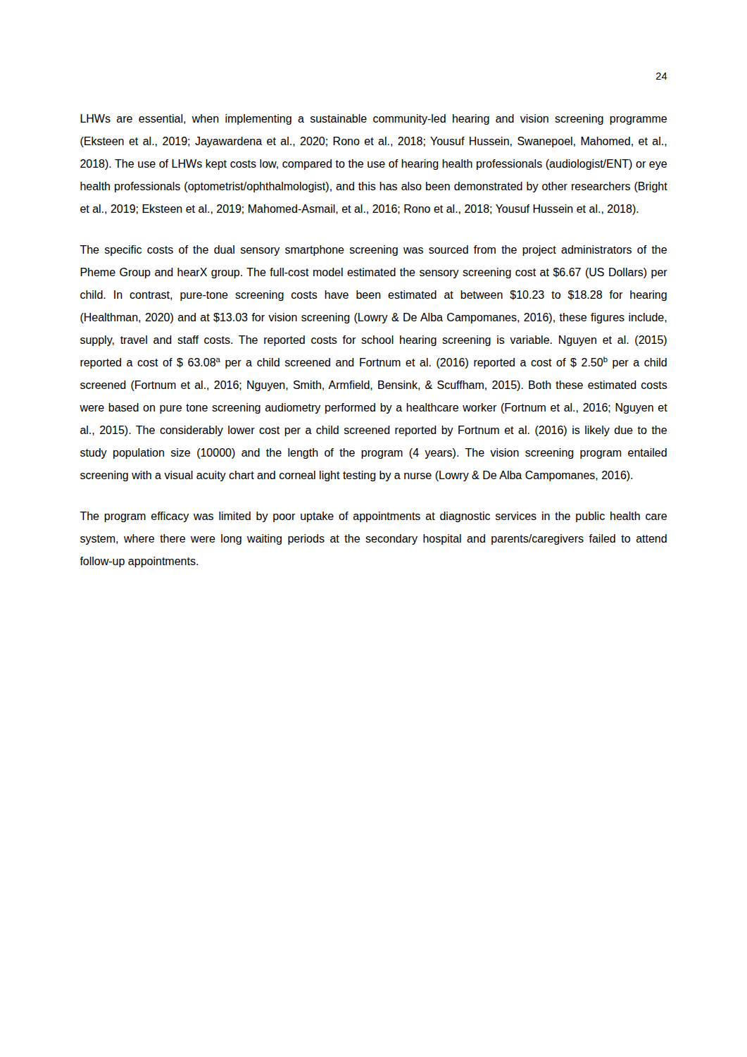24
LHWs are essential, when implementing a sustainable community-led hearing and vision screening programme (Eksteen et al., 2019; Jayawardena et al., 2020; Rono et al., 2018; Yousuf Hussein, Swanepoel, Mahomed, et al., 2018). The use of LHWs kept costs low, compared to the use of hearing health professionals (audiologist/ENT) or eye health professionals (optometrist/ophthalmologist), and this has also been demonstrated by other researchers (Bright et al., 2019; Eksteen et al., 2019; Mahomed-Asmail, et al., 2016; Rono et al., 2018; Yousuf Hussein et al., 2018).
The specific costs of the dual sensory smartphone screening was sourced from the project administrators of the Pheme Group and hearX group. The full-cost model estimated the sensory screening cost at $6.67 (US Dollars) per child. In contrast, pure-tone screening costs have been estimated at between $10.23 to $18.28 for hearing (Healthman, 2020) and at $13.03 for vision screening (Lowry & De Alba Campomanes, 2016), these figures include, supply, travel and staff costs. The reported costs for school hearing screening is variable. Nguyen et al. (2015) reported a cost of $ 63.08a per a child screened and Fortnum et al. (2016) reported a cost of $ 2.50b per a child screened (Fortnum et al., 2016; Nguyen, Smith, Armfield, Bensink, & Scuffham, 2015). Both these estimated costs were based on pure tone screening audiometry performed by a healthcare worker (Fortnum et al., 2016; Nguyen et al., 2015). The considerably lower cost per a child screened reported by Fortnum et al. (2016) is likely due to the study population size (10000) and the length of the program (4 years). The vision screening program entailed screening with a visual acuity chart and corneal light testing by a nurse (Lowry & De Alba Campomanes, 2016).
The program efficacy was limited by poor uptake of appointments at diagnostic services in the public health care system, where there were long waiting periods at the secondary hospital and parents/caregivers failed to attend follow-up appointments.